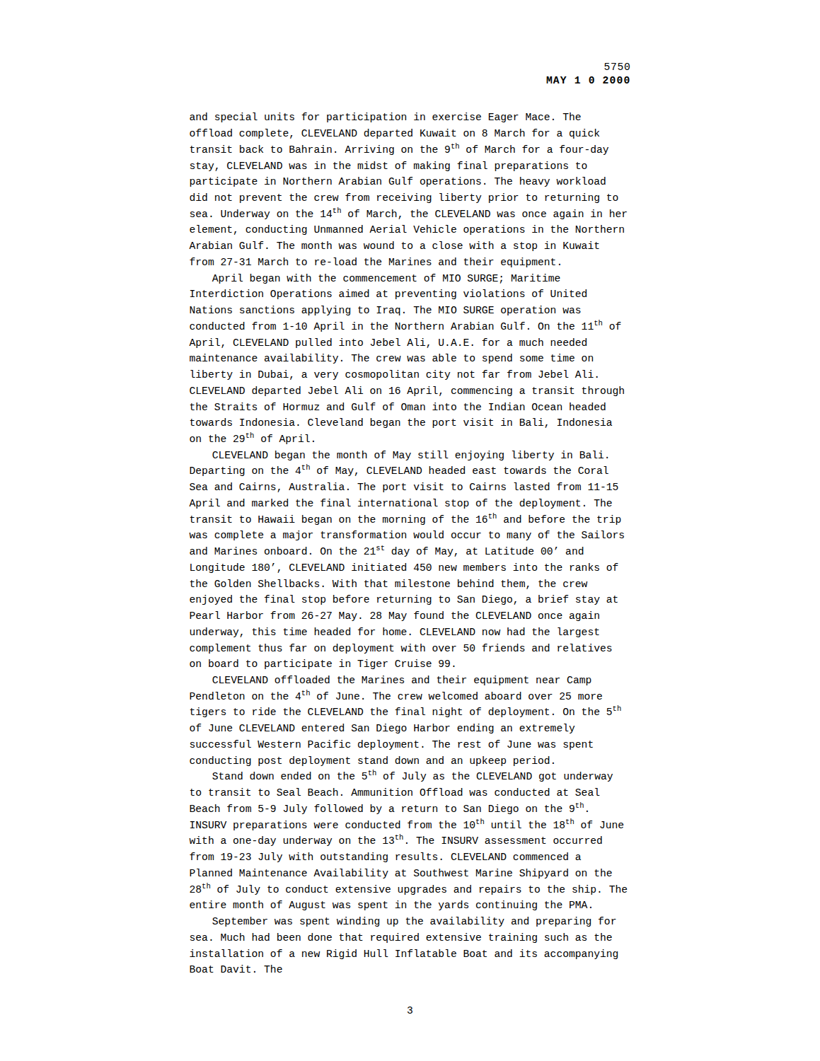5750 MAY 1 0 2000
and special units for participation in exercise Eager Mace. The offload complete, CLEVELAND departed Kuwait on 8 March for a quick transit back to Bahrain. Arriving on the 9th of March for a four-day stay, CLEVELAND was in the midst of making final preparations to participate in Northern Arabian Gulf operations. The heavy workload did not prevent the crew from receiving liberty prior to returning to sea. Underway on the 14th of March, the CLEVELAND was once again in her element, conducting Unmanned Aerial Vehicle operations in the Northern Arabian Gulf. The month was wound to a close with a stop in Kuwait from 27-31 March to re-load the Marines and their equipment.
April began with the commencement of MIO SURGE; Maritime Interdiction Operations aimed at preventing violations of United Nations sanctions applying to Iraq. The MIO SURGE operation was conducted from 1-10 April in the Northern Arabian Gulf. On the 11th of April, CLEVELAND pulled into Jebel Ali, U.A.E. for a much needed maintenance availability. The crew was able to spend some time on liberty in Dubai, a very cosmopolitan city not far from Jebel Ali. CLEVELAND departed Jebel Ali on 16 April, commencing a transit through the Straits of Hormuz and Gulf of Oman into the Indian Ocean headed towards Indonesia. Cleveland began the port visit in Bali, Indonesia on the 29th of April.
CLEVELAND began the month of May still enjoying liberty in Bali. Departing on the 4th of May, CLEVELAND headed east towards the Coral Sea and Cairns, Australia. The port visit to Cairns lasted from 11-15 April and marked the final international stop of the deployment. The transit to Hawaii began on the morning of the 16th and before the trip was complete a major transformation would occur to many of the Sailors and Marines onboard. On the 21st day of May, at Latitude 00’ and Longitude 180’, CLEVELAND initiated 450 new members into the ranks of the Golden Shellbacks. With that milestone behind them, the crew enjoyed the final stop before returning to San Diego, a brief stay at Pearl Harbor from 26-27 May. 28 May found the CLEVELAND once again underway, this time headed for home. CLEVELAND now had the largest complement thus far on deployment with over 50 friends and relatives on board to participate in Tiger Cruise 99.
CLEVELAND offloaded the Marines and their equipment near Camp Pendleton on the 4th of June. The crew welcomed aboard over 25 more tigers to ride the CLEVELAND the final night of deployment. On the 5th of June CLEVELAND entered San Diego Harbor ending an extremely successful Western Pacific deployment. The rest of June was spent conducting post deployment stand down and an upkeep period.
Stand down ended on the 5th of July as the CLEVELAND got underway to transit to Seal Beach. Ammunition Offload was conducted at Seal Beach from 5-9 July followed by a return to San Diego on the 9th. INSURV preparations were conducted from the 10th until the 18th of June with a one-day underway on the 13th. The INSURV assessment occurred from 19-23 July with outstanding results. CLEVELAND commenced a Planned Maintenance Availability at Southwest Marine Shipyard on the 28th of July to conduct extensive upgrades and repairs to the ship. The entire month of August was spent in the yards continuing the PMA.
September was spent winding up the availability and preparing for sea. Much had been done that required extensive training such as the installation of a new Rigid Hull Inflatable Boat and its accompanying Boat Davit. The
3